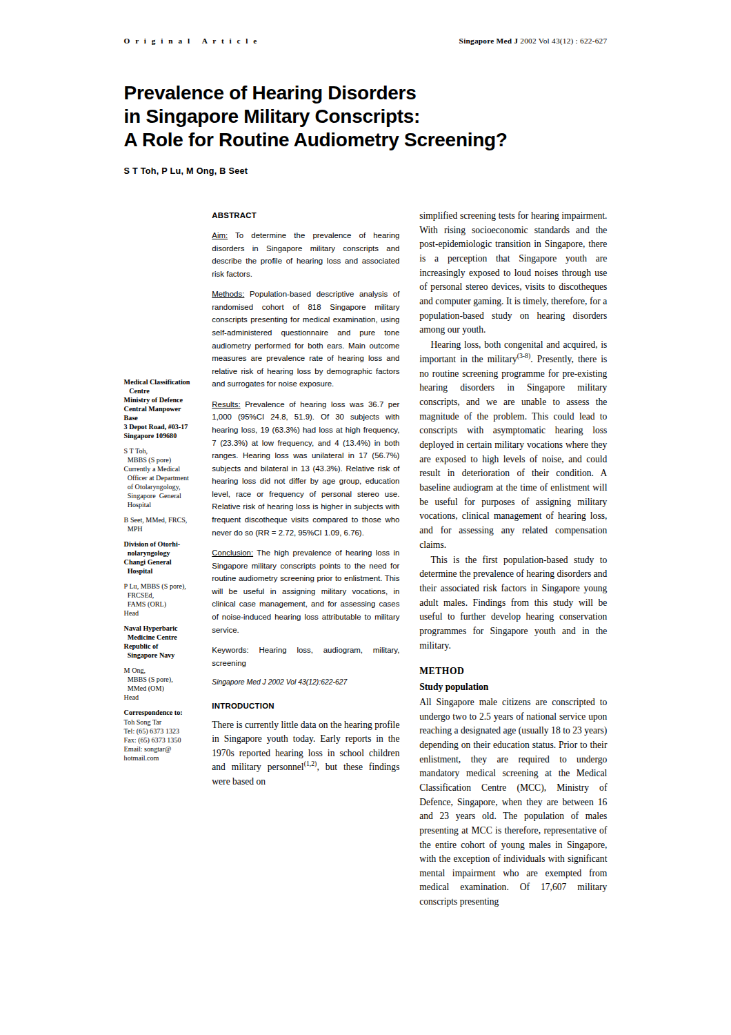O r i g i n a l A r t i c l e
Singapore Med J 2002 Vol 43(12) : 622-627
Prevalence of Hearing Disorders
in Singapore Military Conscripts:
A Role for Routine Audiometry Screening?
S T Toh, P Lu, M Ong, B Seet
Medical Classification
Centre
Ministry of Defence
Central Manpower
Base
3 Depot Road, #03-17
Singapore 109680
S T Toh,
MBBS (S pore)
Currently a Medical
Officer at Department
of Otolaryngology,
Singapore General
Hospital
B Seet, MMed, FRCS,
MPH
Division of Otorhi-
nolaryngology
Changi General
Hospital
P Lu, MBBS (S pore),
FRCSEd,
FAMS (ORL)
Head
Naval Hyperbaric
Medicine Centre
Republic of
Singapore Navy
M Ong,
MBBS (S pore),
MMed (OM)
Head
Correspondence to:
Toh Song Tar
Tel: (65) 6373 1323
Fax: (65) 6373 1350
Email: songtar@
hotmail.com
ABSTRACT
Aim: To determine the prevalence of hearing disorders in Singapore military conscripts and describe the profile of hearing loss and associated risk factors.
Methods: Population-based descriptive analysis of randomised cohort of 818 Singapore military conscripts presenting for medical examination, using self-administered questionnaire and pure tone audiometry performed for both ears. Main outcome measures are prevalence rate of hearing loss and relative risk of hearing loss by demographic factors and surrogates for noise exposure.
Results: Prevalence of hearing loss was 36.7 per 1,000 (95%CI 24.8, 51.9). Of 30 subjects with hearing loss, 19 (63.3%) had loss at high frequency, 7 (23.3%) at low frequency, and 4 (13.4%) in both ranges. Hearing loss was unilateral in 17 (56.7%) subjects and bilateral in 13 (43.3%). Relative risk of hearing loss did not differ by age group, education level, race or frequency of personal stereo use. Relative risk of hearing loss is higher in subjects with frequent discotheque visits compared to those who never do so (RR = 2.72, 95%CI 1.09, 6.76).
Conclusion: The high prevalence of hearing loss in Singapore military conscripts points to the need for routine audiometry screening prior to enlistment. This will be useful in assigning military vocations, in clinical case management, and for assessing cases of noise-induced hearing loss attributable to military service.
Keywords: Hearing loss, audiogram, military, screening
Singapore Med J 2002 Vol 43(12):622-627
INTRODUCTION
There is currently little data on the hearing profile in Singapore youth today. Early reports in the 1970s reported hearing loss in school children and military personnel(1,2), but these findings were based on
simplified screening tests for hearing impairment. With rising socioeconomic standards and the post-epidemiologic transition in Singapore, there is a perception that Singapore youth are increasingly exposed to loud noises through use of personal stereo devices, visits to discotheques and computer gaming. It is timely, therefore, for a population-based study on hearing disorders among our youth.
Hearing loss, both congenital and acquired, is important in the military(3-8). Presently, there is no routine screening programme for pre-existing hearing disorders in Singapore military conscripts, and we are unable to assess the magnitude of the problem. This could lead to conscripts with asymptomatic hearing loss deployed in certain military vocations where they are exposed to high levels of noise, and could result in deterioration of their condition. A baseline audiogram at the time of enlistment will be useful for purposes of assigning military vocations, clinical management of hearing loss, and for assessing any related compensation claims.
This is the first population-based study to determine the prevalence of hearing disorders and their associated risk factors in Singapore young adult males. Findings from this study will be useful to further develop hearing conservation programmes for Singapore youth and in the military.
METHOD
Study population
All Singapore male citizens are conscripted to undergo two to 2.5 years of national service upon reaching a designated age (usually 18 to 23 years) depending on their education status. Prior to their enlistment, they are required to undergo mandatory medical screening at the Medical Classification Centre (MCC), Ministry of Defence, Singapore, when they are between 16 and 23 years old. The population of males presenting at MCC is therefore, representative of the entire cohort of young males in Singapore, with the exception of individuals with significant mental impairment who are exempted from medical examination. Of 17,607 military conscripts presenting